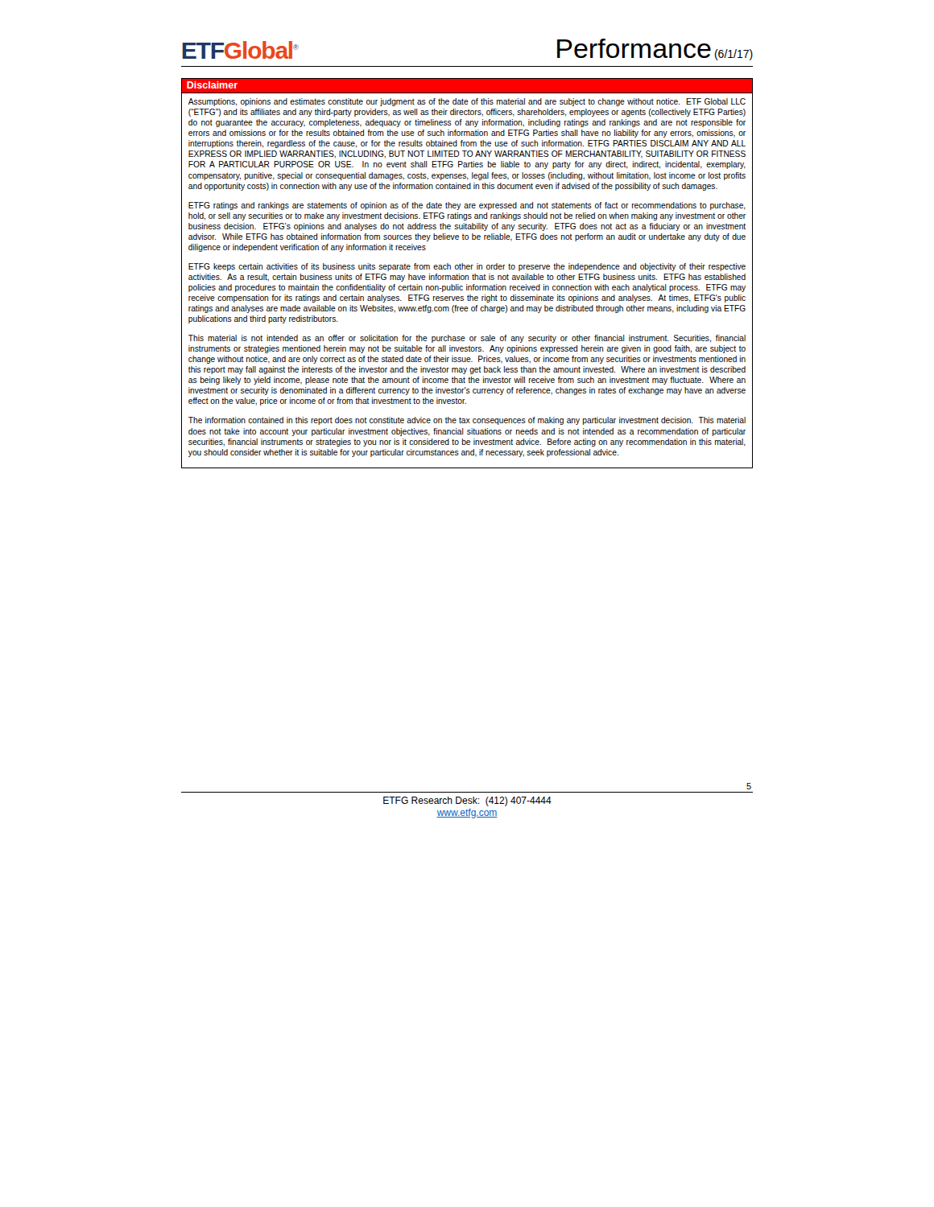ETF Global®
Performance (6/1/17)
Disclaimer
Assumptions, opinions and estimates constitute our judgment as of the date of this material and are subject to change without notice. ETF Global LLC (“ETFG”) and its affiliates and any third-party providers, as well as their directors, officers, shareholders, employees or agents (collectively ETFG Parties) do not guarantee the accuracy, completeness, adequacy or timeliness of any information, including ratings and rankings and are not responsible for errors and omissions or for the results obtained from the use of such information and ETFG Parties shall have no liability for any errors, omissions, or interruptions therein, regardless of the cause, or for the results obtained from the use of such information. ETFG PARTIES DISCLAIM ANY AND ALL EXPRESS OR IMPLIED WARRANTIES, INCLUDING, BUT NOT LIMITED TO ANY WARRANTIES OF MERCHANTABILITY, SUITABILITY OR FITNESS FOR A PARTICULAR PURPOSE OR USE. In no event shall ETFG Parties be liable to any party for any direct, indirect, incidental, exemplary, compensatory, punitive, special or consequential damages, costs, expenses, legal fees, or losses (including, without limitation, lost income or lost profits and opportunity costs) in connection with any use of the information contained in this document even if advised of the possibility of such damages.
ETFG ratings and rankings are statements of opinion as of the date they are expressed and not statements of fact or recommendations to purchase, hold, or sell any securities or to make any investment decisions. ETFG ratings and rankings should not be relied on when making any investment or other business decision. ETFG’s opinions and analyses do not address the suitability of any security. ETFG does not act as a fiduciary or an investment advisor. While ETFG has obtained information from sources they believe to be reliable, ETFG does not perform an audit or undertake any duty of due diligence or independent verification of any information it receives
ETFG keeps certain activities of its business units separate from each other in order to preserve the independence and objectivity of their respective activities. As a result, certain business units of ETFG may have information that is not available to other ETFG business units. ETFG has established policies and procedures to maintain the confidentiality of certain non-public information received in connection with each analytical process. ETFG may receive compensation for its ratings and certain analyses. ETFG reserves the right to disseminate its opinions and analyses. At times, ETFG's public ratings and analyses are made available on its Websites, www.etfg.com (free of charge) and may be distributed through other means, including via ETFG publications and third party redistributors.
This material is not intended as an offer or solicitation for the purchase or sale of any security or other financial instrument. Securities, financial instruments or strategies mentioned herein may not be suitable for all investors. Any opinions expressed herein are given in good faith, are subject to change without notice, and are only correct as of the stated date of their issue. Prices, values, or income from any securities or investments mentioned in this report may fall against the interests of the investor and the investor may get back less than the amount invested. Where an investment is described as being likely to yield income, please note that the amount of income that the investor will receive from such an investment may fluctuate. Where an investment or security is denominated in a different currency to the investor's currency of reference, changes in rates of exchange may have an adverse effect on the value, price or income of or from that investment to the investor.
The information contained in this report does not constitute advice on the tax consequences of making any particular investment decision. This material does not take into account your particular investment objectives, financial situations or needs and is not intended as a recommendation of particular securities, financial instruments or strategies to you nor is it considered to be investment advice. Before acting on any recommendation in this material, you should consider whether it is suitable for your particular circumstances and, if necessary, seek professional advice.
5
ETFG Research Desk: (412) 407-4444
www.etfg.com